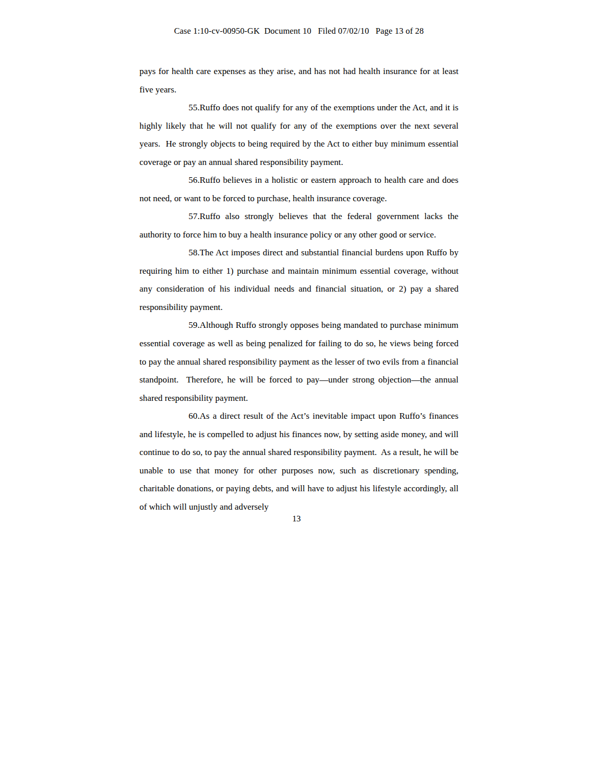Case 1:10-cv-00950-GK Document 10 Filed 07/02/10 Page 13 of 28
pays for health care expenses as they arise, and has not had health insurance for at least five years.
55. Ruffo does not qualify for any of the exemptions under the Act, and it is highly likely that he will not qualify for any of the exemptions over the next several years. He strongly objects to being required by the Act to either buy minimum essential coverage or pay an annual shared responsibility payment.
56. Ruffo believes in a holistic or eastern approach to health care and does not need, or want to be forced to purchase, health insurance coverage.
57. Ruffo also strongly believes that the federal government lacks the authority to force him to buy a health insurance policy or any other good or service.
58. The Act imposes direct and substantial financial burdens upon Ruffo by requiring him to either 1) purchase and maintain minimum essential coverage, without any consideration of his individual needs and financial situation, or 2) pay a shared responsibility payment.
59. Although Ruffo strongly opposes being mandated to purchase minimum essential coverage as well as being penalized for failing to do so, he views being forced to pay the annual shared responsibility payment as the lesser of two evils from a financial standpoint. Therefore, he will be forced to pay—under strong objection—the annual shared responsibility payment.
60. As a direct result of the Act’s inevitable impact upon Ruffo’s finances and lifestyle, he is compelled to adjust his finances now, by setting aside money, and will continue to do so, to pay the annual shared responsibility payment. As a result, he will be unable to use that money for other purposes now, such as discretionary spending, charitable donations, or paying debts, and will have to adjust his lifestyle accordingly, all of which will unjustly and adversely
13